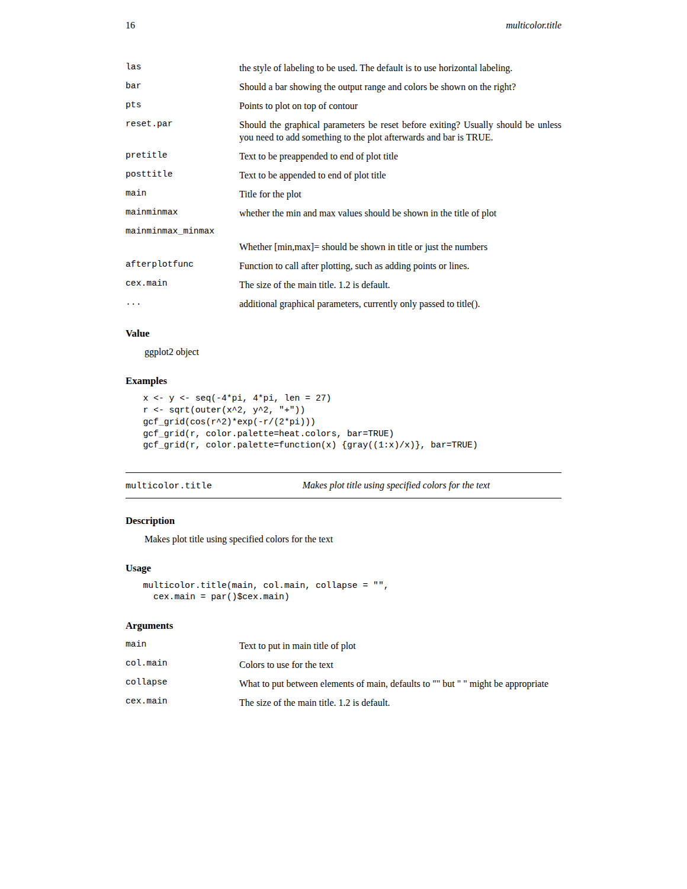16 multicolor.title
las
the style of labeling to be used. The default is to use horizontal labeling.
bar
Should a bar showing the output range and colors be shown on the right?
pts
Points to plot on top of contour
reset.par
Should the graphical parameters be reset before exiting? Usually should be unless you need to add something to the plot afterwards and bar is TRUE.
pretitle
Text to be preappended to end of plot title
posttitle
Text to be appended to end of plot title
main
Title for the plot
mainminmax
whether the min and max values should be shown in the title of plot
mainminmax_minmax
Whether [min,max]= should be shown in title or just the numbers
afterplotfunc
Function to call after plotting, such as adding points or lines.
cex.main
The size of the main title. 1.2 is default.
...
additional graphical parameters, currently only passed to title().
Value
ggplot2 object
Examples
x <- y <- seq(-4*pi, 4*pi, len = 27)
r <- sqrt(outer(x^2, y^2, "+"))
gcf_grid(cos(r^2)*exp(-r/(2*pi)))
gcf_grid(r, color.palette=heat.colors, bar=TRUE)
gcf_grid(r, color.palette=function(x) {gray((1:x)/x)}, bar=TRUE)
multicolor.title Makes plot title using specified colors for the text
Description
Makes plot title using specified colors for the text
Usage
multicolor.title(main, col.main, collapse = "",
  cex.main = par()$cex.main)
Arguments
main
Text to put in main title of plot
col.main
Colors to use for the text
collapse
What to put between elements of main, defaults to "" but " " might be appropriate
cex.main
The size of the main title. 1.2 is default.